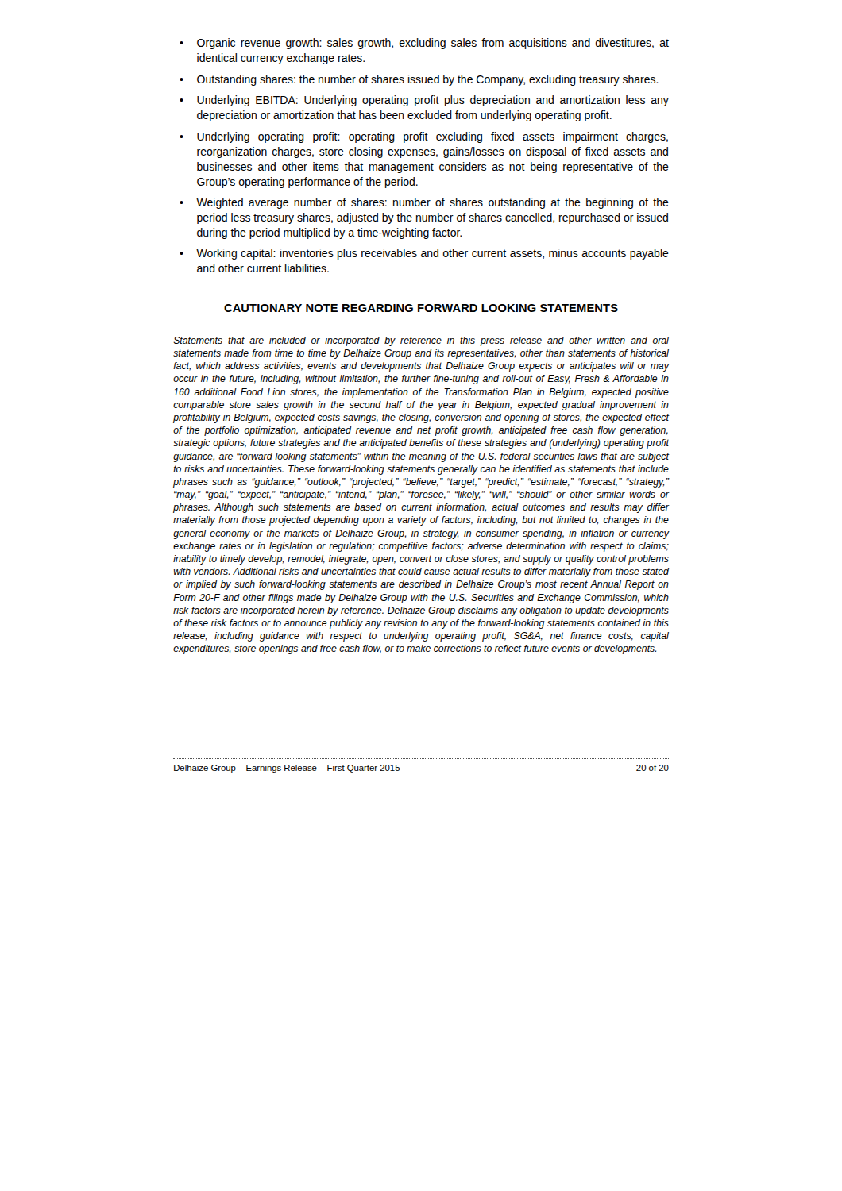Organic revenue growth: sales growth, excluding sales from acquisitions and divestitures, at identical currency exchange rates.
Outstanding shares: the number of shares issued by the Company, excluding treasury shares.
Underlying EBITDA: Underlying operating profit plus depreciation and amortization less any depreciation or amortization that has been excluded from underlying operating profit.
Underlying operating profit: operating profit excluding fixed assets impairment charges, reorganization charges, store closing expenses, gains/losses on disposal of fixed assets and businesses and other items that management considers as not being representative of the Group’s operating performance of the period.
Weighted average number of shares: number of shares outstanding at the beginning of the period less treasury shares, adjusted by the number of shares cancelled, repurchased or issued during the period multiplied by a time-weighting factor.
Working capital: inventories plus receivables and other current assets, minus accounts payable and other current liabilities.
CAUTIONARY NOTE REGARDING FORWARD LOOKING STATEMENTS
Statements that are included or incorporated by reference in this press release and other written and oral statements made from time to time by Delhaize Group and its representatives, other than statements of historical fact, which address activities, events and developments that Delhaize Group expects or anticipates will or may occur in the future, including, without limitation, the further fine-tuning and roll-out of Easy, Fresh & Affordable in 160 additional Food Lion stores, the implementation of the Transformation Plan in Belgium, expected positive comparable store sales growth in the second half of the year in Belgium, expected gradual improvement in profitability in Belgium, expected costs savings, the closing, conversion and opening of stores, the expected effect of the portfolio optimization, anticipated revenue and net profit growth, anticipated free cash flow generation, strategic options, future strategies and the anticipated benefits of these strategies and (underlying) operating profit guidance, are “forward-looking statements” within the meaning of the U.S. federal securities laws that are subject to risks and uncertainties. These forward-looking statements generally can be identified as statements that include phrases such as “guidance,” “outlook,” “projected,” “believe,” “target,” “predict,” “estimate,” “forecast,” “strategy,” “may,” “goal,” “expect,” “anticipate,” “intend,” “plan,” “foresee,” “likely,” “will,” “should” or other similar words or phrases. Although such statements are based on current information, actual outcomes and results may differ materially from those projected depending upon a variety of factors, including, but not limited to, changes in the general economy or the markets of Delhaize Group, in strategy, in consumer spending, in inflation or currency exchange rates or in legislation or regulation; competitive factors; adverse determination with respect to claims; inability to timely develop, remodel, integrate, open, convert or close stores; and supply or quality control problems with vendors. Additional risks and uncertainties that could cause actual results to differ materially from those stated or implied by such forward-looking statements are described in Delhaize Group’s most recent Annual Report on Form 20-F and other filings made by Delhaize Group with the U.S. Securities and Exchange Commission, which risk factors are incorporated herein by reference. Delhaize Group disclaims any obligation to update developments of these risk factors or to announce publicly any revision to any of the forward-looking statements contained in this release, including guidance with respect to underlying operating profit, SG&A, net finance costs, capital expenditures, store openings and free cash flow, or to make corrections to reflect future events or developments.
Delhaize Group – Earnings Release – First Quarter 2015
20 of 20